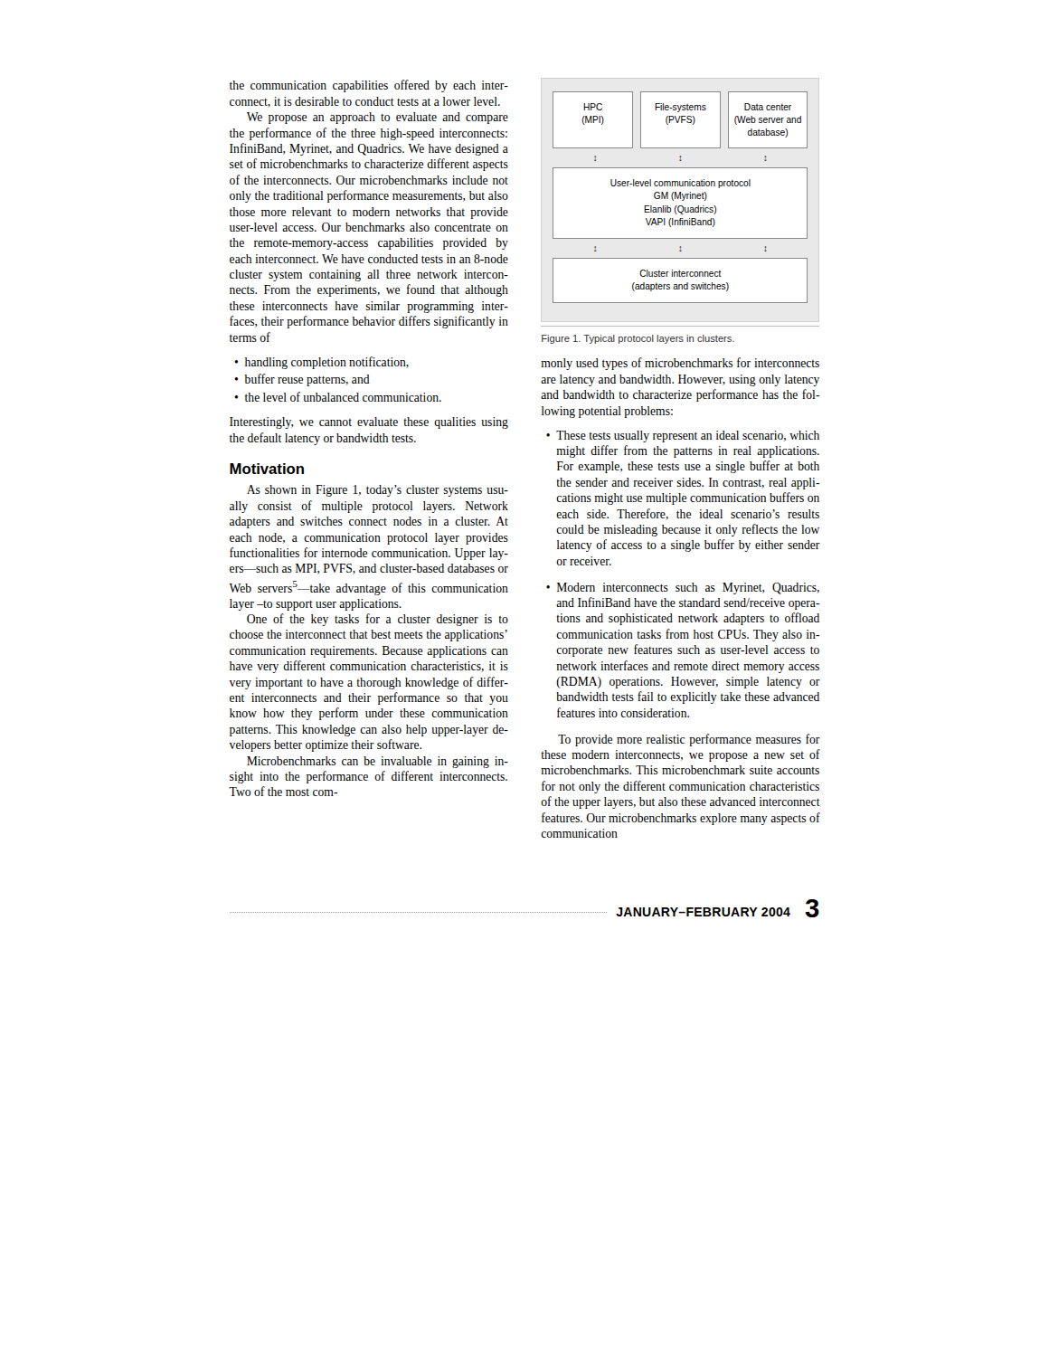the communication capabilities offered by each interconnect, it is desirable to conduct tests at a lower level.
We propose an approach to evaluate and compare the performance of the three high-speed interconnects: InfiniBand, Myrinet, and Quadrics. We have designed a set of microbenchmarks to characterize different aspects of the interconnects. Our microbenchmarks include not only the traditional performance measurements, but also those more relevant to modern networks that provide user-level access. Our benchmarks also concentrate on the remote-memory-access capabilities provided by each interconnect. We have conducted tests in an 8-node cluster system containing all three network interconnects. From the experiments, we found that although these interconnects have similar programming interfaces, their performance behavior differs significantly in terms of
handling completion notification,
buffer reuse patterns, and
the level of unbalanced communication.
Interestingly, we cannot evaluate these qualities using the default latency or bandwidth tests.
Motivation
As shown in Figure 1, today’s cluster systems usually consist of multiple protocol layers. Network adapters and switches connect nodes in a cluster. At each node, a communication protocol layer provides functionalities for internode communication. Upper layers—such as MPI, PVFS, and cluster-based databases or Web servers5—take advantage of this communication layer –to support user applications.
One of the key tasks for a cluster designer is to choose the interconnect that best meets the applications’ communication requirements. Because applications can have very different communication characteristics, it is very important to have a thorough knowledge of different interconnects and their performance so that you know how they perform under these communication patterns. This knowledge can also help upper-layer developers better optimize their software.
Microbenchmarks can be invaluable in gaining insight into the performance of different interconnects. Two of the most com-
HPC
(MPI)
File-systems
(PVFS)
Data center
(Web server and
database)
↕↕↕
User-level communication protocol
GM (Myrinet)
Elanlib (Quadrics)
VAPI (InfiniBand)
↕↕↕
Cluster interconnect
(adapters and switches)
Figure 1. Typical protocol layers in clusters.
monly used types of microbenchmarks for interconnects are latency and bandwidth. However, using only latency and bandwidth to characterize performance has the following potential problems:
These tests usually represent an ideal scenario, which might differ from the patterns in real applications. For example, these tests use a single buffer at both the sender and receiver sides. In contrast, real applications might use multiple communication buffers on each side. Therefore, the ideal scenario’s results could be misleading because it only reflects the low latency of access to a single buffer by either sender or receiver.
Modern interconnects such as Myrinet, Quadrics, and InfiniBand have the standard send/receive operations and sophisticated network adapters to offload communication tasks from host CPUs. They also incorporate new features such as user-level access to network interfaces and remote direct memory access (RDMA) operations. However, simple latency or bandwidth tests fail to explicitly take these advanced features into consideration.
To provide more realistic performance measures for these modern interconnects, we propose a new set of microbenchmarks. This microbenchmark suite accounts for not only the different communication characteristics of the upper layers, but also these advanced interconnect features. Our microbenchmarks explore many aspects of communication
JANUARY–FEBRUARY 2004
3